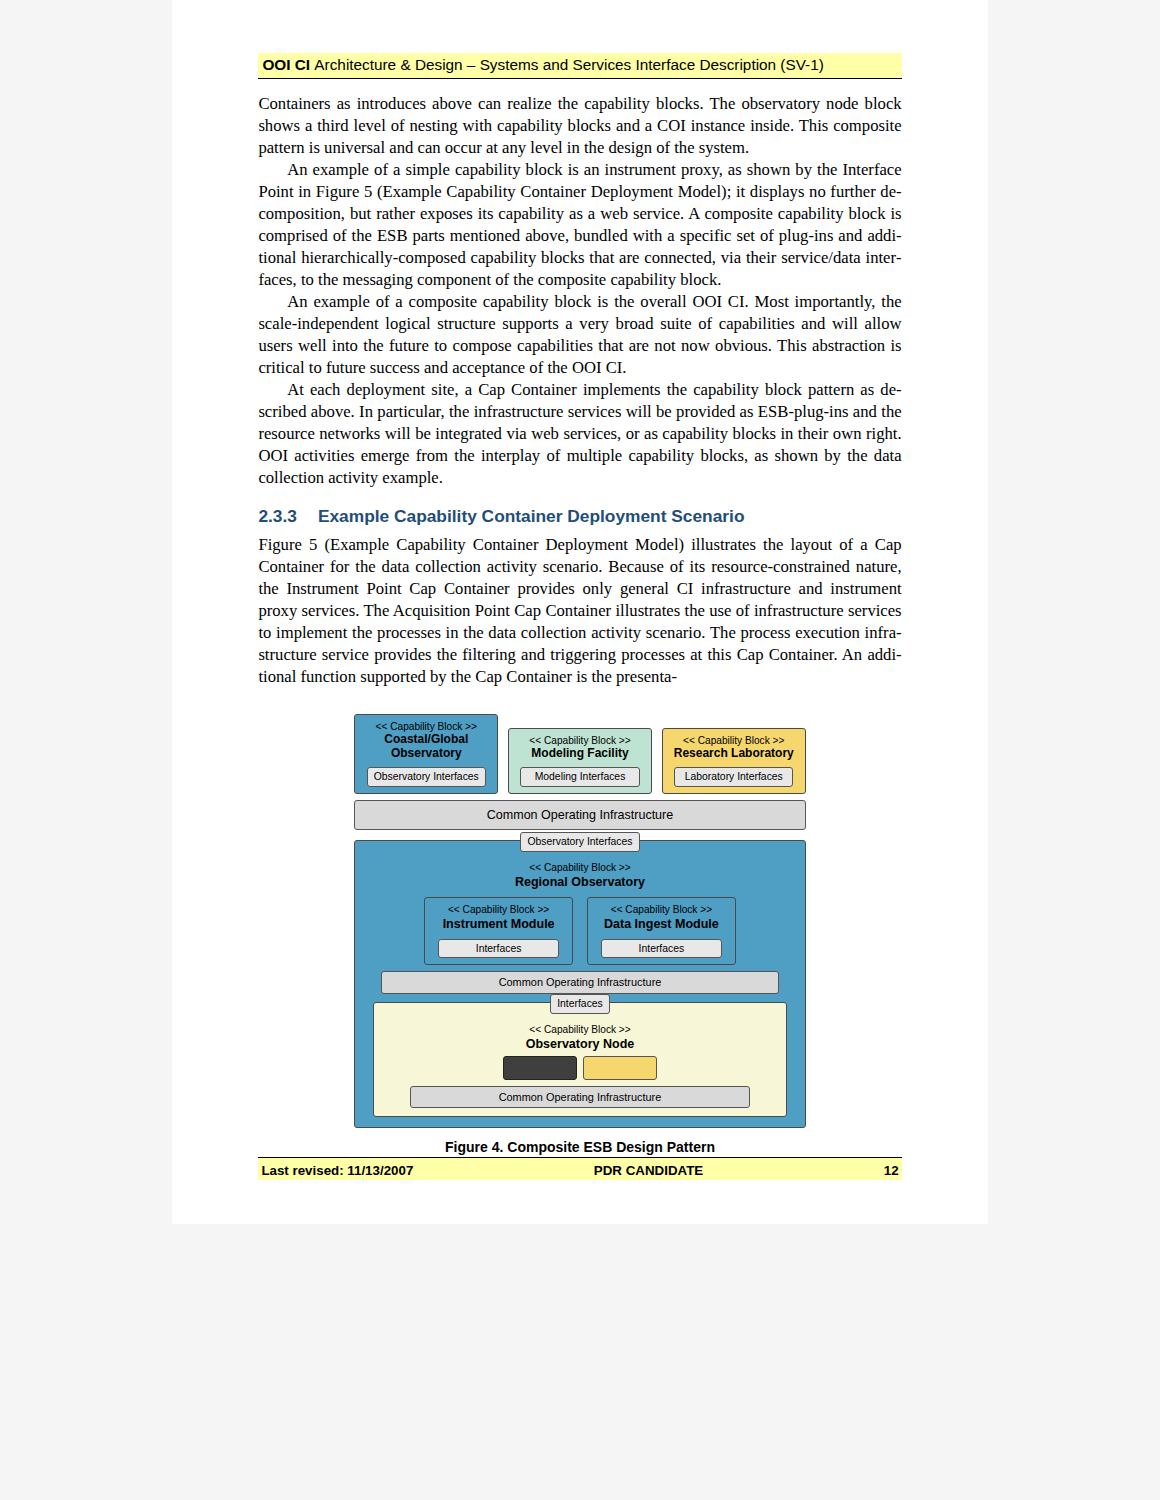OOI CI Architecture & Design – Systems and Services Interface Description (SV-1)
Containers as introduces above can realize the capability blocks. The observatory node block shows a third level of nesting with capability blocks and a COI instance inside. This composite pattern is universal and can occur at any level in the design of the system.
An example of a simple capability block is an instrument proxy, as shown by the Interface Point in Figure 5 (Example Capability Container Deployment Model); it displays no further decomposition, but rather exposes its capability as a web service. A composite capability block is comprised of the ESB parts mentioned above, bundled with a specific set of plug-ins and additional hierarchically-composed capability blocks that are connected, via their service/data interfaces, to the messaging component of the composite capability block.
An example of a composite capability block is the overall OOI CI. Most importantly, the scale-independent logical structure supports a very broad suite of capabilities and will allow users well into the future to compose capabilities that are not now obvious. This abstraction is critical to future success and acceptance of the OOI CI.
At each deployment site, a Cap Container implements the capability block pattern as described above. In particular, the infrastructure services will be provided as ESB-plug-ins and the resource networks will be integrated via web services, or as capability blocks in their own right. OOI activities emerge from the interplay of multiple capability blocks, as shown by the data collection activity example.
2.3.3 Example Capability Container Deployment Scenario
Figure 5 (Example Capability Container Deployment Model) illustrates the layout of a Cap Container for the data collection activity scenario. Because of its resource-constrained nature, the Instrument Point Cap Container provides only general CI infrastructure and instrument proxy services. The Acquisition Point Cap Container illustrates the use of infrastructure services to implement the processes in the data collection activity scenario. The process execution infrastructure service provides the filtering and triggering processes at this Cap Container. An additional function supported by the Cap Container is the presenta-
<< Capability Block >>
Coastal/Global
Observatory
Observatory Interfaces
<< Capability Block >>
Modeling Facility
Modeling Interfaces
<< Capability Block >>
Research Laboratory
Laboratory Interfaces
Common Operating Infrastructure
Observatory Interfaces
<< Capability Block >>
Regional Observatory
<< Capability Block >>
Instrument Module
Interfaces
<< Capability Block >>
Data Ingest Module
Interfaces
Common Operating Infrastructure
Interfaces
<< Capability Block >>
Observatory Node
Common Operating Infrastructure
Figure 4. Composite ESB Design Pattern
Last revised: 11/13/2007 PDR CANDIDATE 12